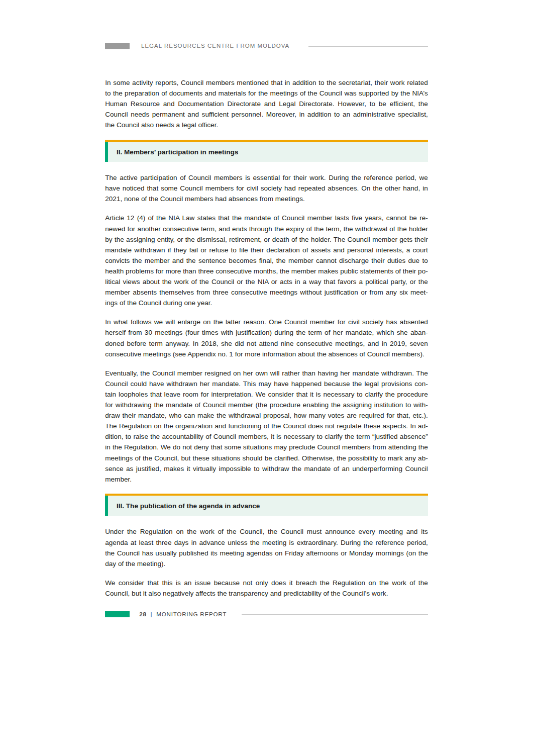Legal Resources Centre from Moldova
In some activity reports, Council members mentioned that in addition to the secretariat, their work related to the preparation of documents and materials for the meetings of the Council was supported by the NIA’s Human Resource and Documentation Directorate and Legal Directorate. However, to be efficient, the Council needs permanent and sufficient personnel. Moreover, in addition to an administrative specialist, the Council also needs a legal officer.
II. Members’ participation in meetings
The active participation of Council members is essential for their work. During the reference period, we have noticed that some Council members for civil society had repeated absences. On the other hand, in 2021, none of the Council members had absences from meetings.
Article 12 (4) of the NIA Law states that the mandate of Council member lasts five years, cannot be renewed for another consecutive term, and ends through the expiry of the term, the withdrawal of the holder by the assigning entity, or the dismissal, retirement, or death of the holder. The Council member gets their mandate withdrawn if they fail or refuse to file their declaration of assets and personal interests, a court convicts the member and the sentence becomes final, the member cannot discharge their duties due to health problems for more than three consecutive months, the member makes public statements of their political views about the work of the Council or the NIA or acts in a way that favors a political party, or the member absents themselves from three consecutive meetings without justification or from any six meetings of the Council during one year.
In what follows we will enlarge on the latter reason. One Council member for civil society has absented herself from 30 meetings (four times with justification) during the term of her mandate, which she abandoned before term anyway. In 2018, she did not attend nine consecutive meetings, and in 2019, seven consecutive meetings (see Appendix no. 1 for more information about the absences of Council members).
Eventually, the Council member resigned on her own will rather than having her mandate withdrawn. The Council could have withdrawn her mandate. This may have happened because the legal provisions contain loopholes that leave room for interpretation. We consider that it is necessary to clarify the procedure for withdrawing the mandate of Council member (the procedure enabling the assigning institution to withdraw their mandate, who can make the withdrawal proposal, how many votes are required for that, etc.). The Regulation on the organization and functioning of the Council does not regulate these aspects. In addition, to raise the accountability of Council members, it is necessary to clarify the term “justified absence” in the Regulation. We do not deny that some situations may preclude Council members from attending the meetings of the Council, but these situations should be clarified. Otherwise, the possibility to mark any absence as justified, makes it virtually impossible to withdraw the mandate of an underperforming Council member.
III. The publication of the agenda in advance
Under the Regulation on the work of the Council, the Council must announce every meeting and its agenda at least three days in advance unless the meeting is extraordinary. During the reference period, the Council has usually published its meeting agendas on Friday afternoons or Monday mornings (on the day of the meeting).
We consider that this is an issue because not only does it breach the Regulation on the work of the Council, but it also negatively affects the transparency and predictability of the Council’s work.
28 | MONITORING REPORT